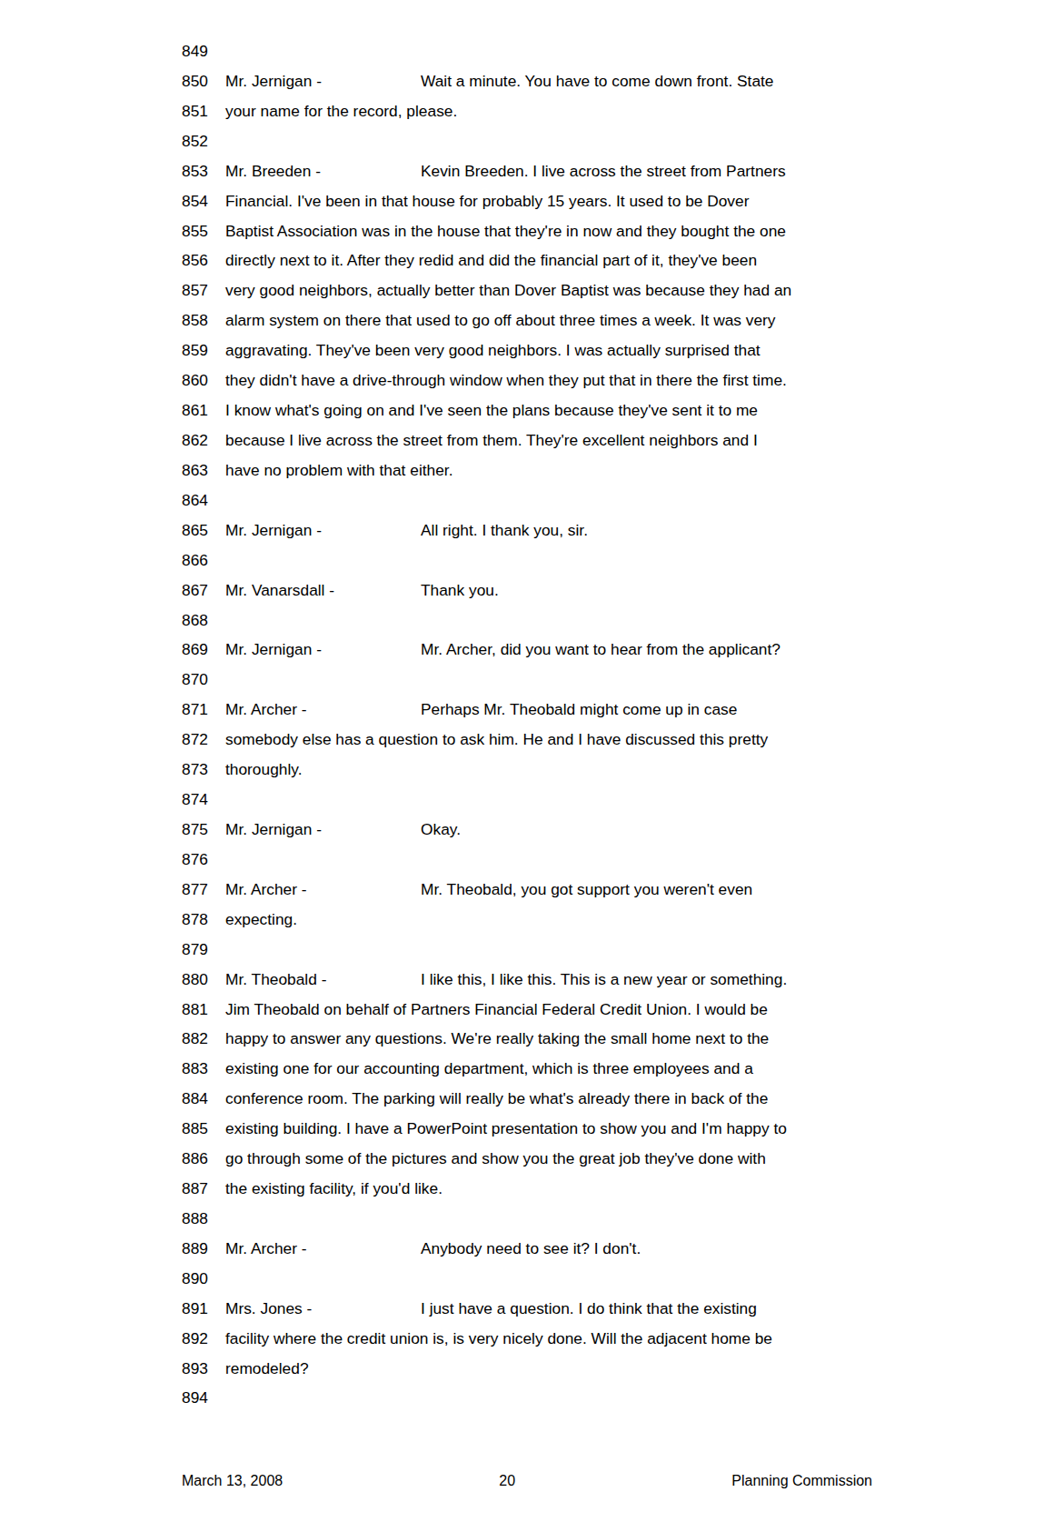849
850 Mr. Jernigan -Wait a minute. You have to come down front. State
851 your name for the record, please.
852
853 Mr. Breeden -Kevin Breeden. I live across the street from Partners
854 Financial. I've been in that house for probably 15 years. It used to be Dover
855 Baptist Association was in the house that they're in now and they bought the one
856 directly next to it. After they redid and did the financial part of it, they've been
857 very good neighbors, actually better than Dover Baptist was because they had an
858 alarm system on there that used to go off about three times a week. It was very
859 aggravating. They've been very good neighbors. I was actually surprised that
860 they didn't have a drive-through window when they put that in there the first time.
861 I know what's going on and I've seen the plans because they've sent it to me
862 because I live across the street from them. They're excellent neighbors and I
863 have no problem with that either.
864
865 Mr. Jernigan -All right. I thank you, sir.
866
867 Mr. Vanarsdall -Thank you.
868
869 Mr. Jernigan -Mr. Archer, did you want to hear from the applicant?
870
871 Mr. Archer -Perhaps Mr. Theobald might come up in case
872 somebody else has a question to ask him. He and I have discussed this pretty
873 thoroughly.
874
875 Mr. Jernigan -Okay.
876
877 Mr. Archer -Mr. Theobald, you got support you weren't even
878 expecting.
879
880 Mr. Theobald -I like this, I like this. This is a new year or something.
881 Jim Theobald on behalf of Partners Financial Federal Credit Union. I would be
882 happy to answer any questions. We're really taking the small home next to the
883 existing one for our accounting department, which is three employees and a
884 conference room. The parking will really be what's already there in back of the
885 existing building. I have a PowerPoint presentation to show you and I'm happy to
886 go through some of the pictures and show you the great job they've done with
887 the existing facility, if you'd like.
888
889 Mr. Archer -Anybody need to see it? I don't.
890
891 Mrs. Jones -I just have a question. I do think that the existing
892 facility where the credit union is, is very nicely done. Will the adjacent home be
893 remodeled?
894
March 13, 2008 20 Planning Commission